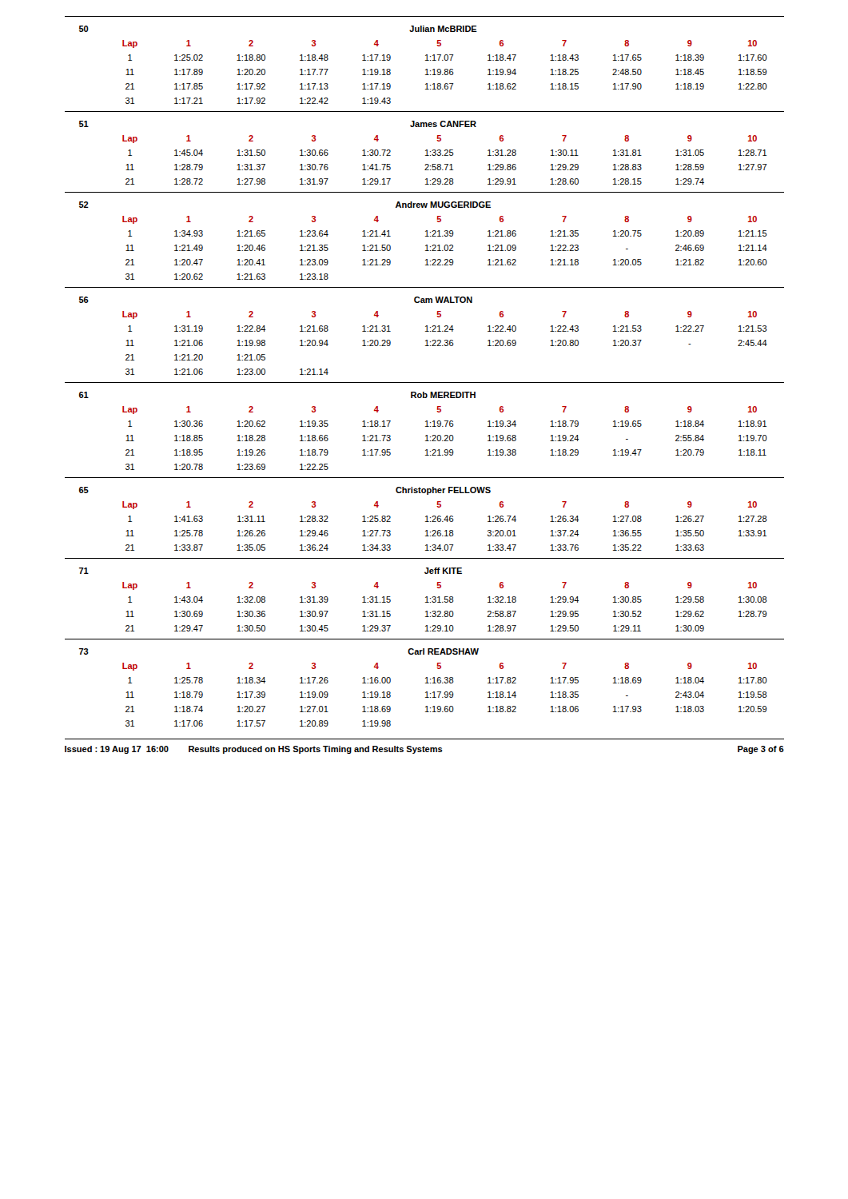| 50 | Julian McBRIDE |
| | Lap | 1 | 2 | 3 | 4 | 5 | 6 | 7 | 8 | 9 | 10 |
| | 1 | 1:25.02 | 1:18.80 | 1:18.48 | 1:17.19 | 1:17.07 | 1:18.47 | 1:18.43 | 1:17.65 | 1:18.39 | 1:17.60 |
| | 11 | 1:17.89 | 1:20.20 | 1:17.77 | 1:19.18 | 1:19.86 | 1:19.94 | 1:18.25 | 2:48.50 | 1:18.45 | 1:18.59 |
| | 21 | 1:17.85 | 1:17.92 | 1:17.13 | 1:17.19 | 1:18.67 | 1:18.62 | 1:18.15 | 1:17.90 | 1:18.19 | 1:22.80 |
| | 31 | 1:17.21 | 1:17.92 | 1:22.42 | 1:19.43 | | | | | | |
| 51 | James CANFER |
| | Lap | 1 | 2 | 3 | 4 | 5 | 6 | 7 | 8 | 9 | 10 |
| | 1 | 1:45.04 | 1:31.50 | 1:30.66 | 1:30.72 | 1:33.25 | 1:31.28 | 1:30.11 | 1:31.81 | 1:31.05 | 1:28.71 |
| | 11 | 1:28.79 | 1:31.37 | 1:30.76 | 1:41.75 | 2:58.71 | 1:29.86 | 1:29.29 | 1:28.83 | 1:28.59 | 1:27.97 |
| | 21 | 1:28.72 | 1:27.98 | 1:31.97 | 1:29.17 | 1:29.28 | 1:29.91 | 1:28.60 | 1:28.15 | 1:29.74 | |
| 52 | Andrew MUGGERIDGE |
| | Lap | 1 | 2 | 3 | 4 | 5 | 6 | 7 | 8 | 9 | 10 |
| | 1 | 1:34.93 | 1:21.65 | 1:23.64 | 1:21.41 | 1:21.39 | 1:21.86 | 1:21.35 | 1:20.75 | 1:20.89 | 1:21.15 |
| | 11 | 1:21.49 | 1:20.46 | 1:21.35 | 1:21.50 | 1:21.02 | 1:21.09 | 1:22.23 | - | 2:46.69 | 1:21.14 |
| | 21 | 1:20.47 | 1:20.41 | 1:23.09 | 1:21.29 | 1:22.29 | 1:21.62 | 1:21.18 | 1:20.05 | 1:21.82 | 1:20.60 |
| | 31 | 1:20.62 | 1:21.63 | 1:23.18 | | | | | | | |
| 56 | Cam WALTON |
| | Lap | 1 | 2 | 3 | 4 | 5 | 6 | 7 | 8 | 9 | 10 |
| | 1 | 1:31.19 | 1:22.84 | 1:21.68 | 1:21.31 | 1:21.24 | 1:22.40 | 1:22.43 | 1:21.53 | 1:22.27 | 1:21.53 |
| | 11 | 1:21.06 | 1:19.98 | 1:20.94 | 1:20.29 | 1:22.36 | 1:20.69 | 1:20.80 | 1:20.37 | - | 2:45.44 |
| | 21 | 1:21.20 | 1:21.05 | | | | | | | | |
| | 31 | 1:21.06 | 1:23.00 | 1:21.14 | | | | | | | |
| 61 | Rob MEREDITH |
| | Lap | 1 | 2 | 3 | 4 | 5 | 6 | 7 | 8 | 9 | 10 |
| | 1 | 1:30.36 | 1:20.62 | 1:19.35 | 1:18.17 | 1:19.76 | 1:19.34 | 1:18.79 | 1:19.65 | 1:18.84 | 1:18.91 |
| | 11 | 1:18.85 | 1:18.28 | 1:18.66 | 1:21.73 | 1:20.20 | 1:19.68 | 1:19.24 | - | 2:55.84 | 1:19.70 |
| | 21 | 1:18.95 | 1:19.26 | 1:18.79 | 1:17.95 | 1:21.99 | 1:19.38 | 1:18.29 | 1:19.47 | 1:20.79 | 1:18.11 |
| | 31 | 1:20.78 | 1:23.69 | 1:22.25 | | | | | | | |
| 65 | Christopher FELLOWS |
| | Lap | 1 | 2 | 3 | 4 | 5 | 6 | 7 | 8 | 9 | 10 |
| | 1 | 1:41.63 | 1:31.11 | 1:28.32 | 1:25.82 | 1:26.46 | 1:26.74 | 1:26.34 | 1:27.08 | 1:26.27 | 1:27.28 |
| | 11 | 1:25.78 | 1:26.26 | 1:29.46 | 1:27.73 | 1:26.18 | 3:20.01 | 1:37.24 | 1:36.55 | 1:35.50 | 1:33.91 |
| | 21 | 1:33.87 | 1:35.05 | 1:36.24 | 1:34.33 | 1:34.07 | 1:33.47 | 1:33.76 | 1:35.22 | 1:33.63 | |
| 71 | Jeff KITE |
| | Lap | 1 | 2 | 3 | 4 | 5 | 6 | 7 | 8 | 9 | 10 |
| | 1 | 1:43.04 | 1:32.08 | 1:31.39 | 1:31.15 | 1:31.58 | 1:32.18 | 1:29.94 | 1:30.85 | 1:29.58 | 1:30.08 |
| | 11 | 1:30.69 | 1:30.36 | 1:30.97 | 1:31.15 | 1:32.80 | 2:58.87 | 1:29.95 | 1:30.52 | 1:29.62 | 1:28.79 |
| | 21 | 1:29.47 | 1:30.50 | 1:30.45 | 1:29.37 | 1:29.10 | 1:28.97 | 1:29.50 | 1:29.11 | 1:30.09 | |
| 73 | Carl READSHAW |
| | Lap | 1 | 2 | 3 | 4 | 5 | 6 | 7 | 8 | 9 | 10 |
| | 1 | 1:25.78 | 1:18.34 | 1:17.26 | 1:16.00 | 1:16.38 | 1:17.82 | 1:17.95 | 1:18.69 | 1:18.04 | 1:17.80 |
| | 11 | 1:18.79 | 1:17.39 | 1:19.09 | 1:19.18 | 1:17.99 | 1:18.14 | 1:18.35 | - | 2:43.04 | 1:19.58 |
| | 21 | 1:18.74 | 1:20.27 | 1:27.01 | 1:18.69 | 1:19.60 | 1:18.82 | 1:18.06 | 1:17.93 | 1:18.03 | 1:20.59 |
| | 31 | 1:17.06 | 1:17.57 | 1:20.89 | 1:19.98 | | | | | | |
Issued : 19 Aug 17 16:00 Results produced on HS Sports Timing and Results Systems Page 3 of 6